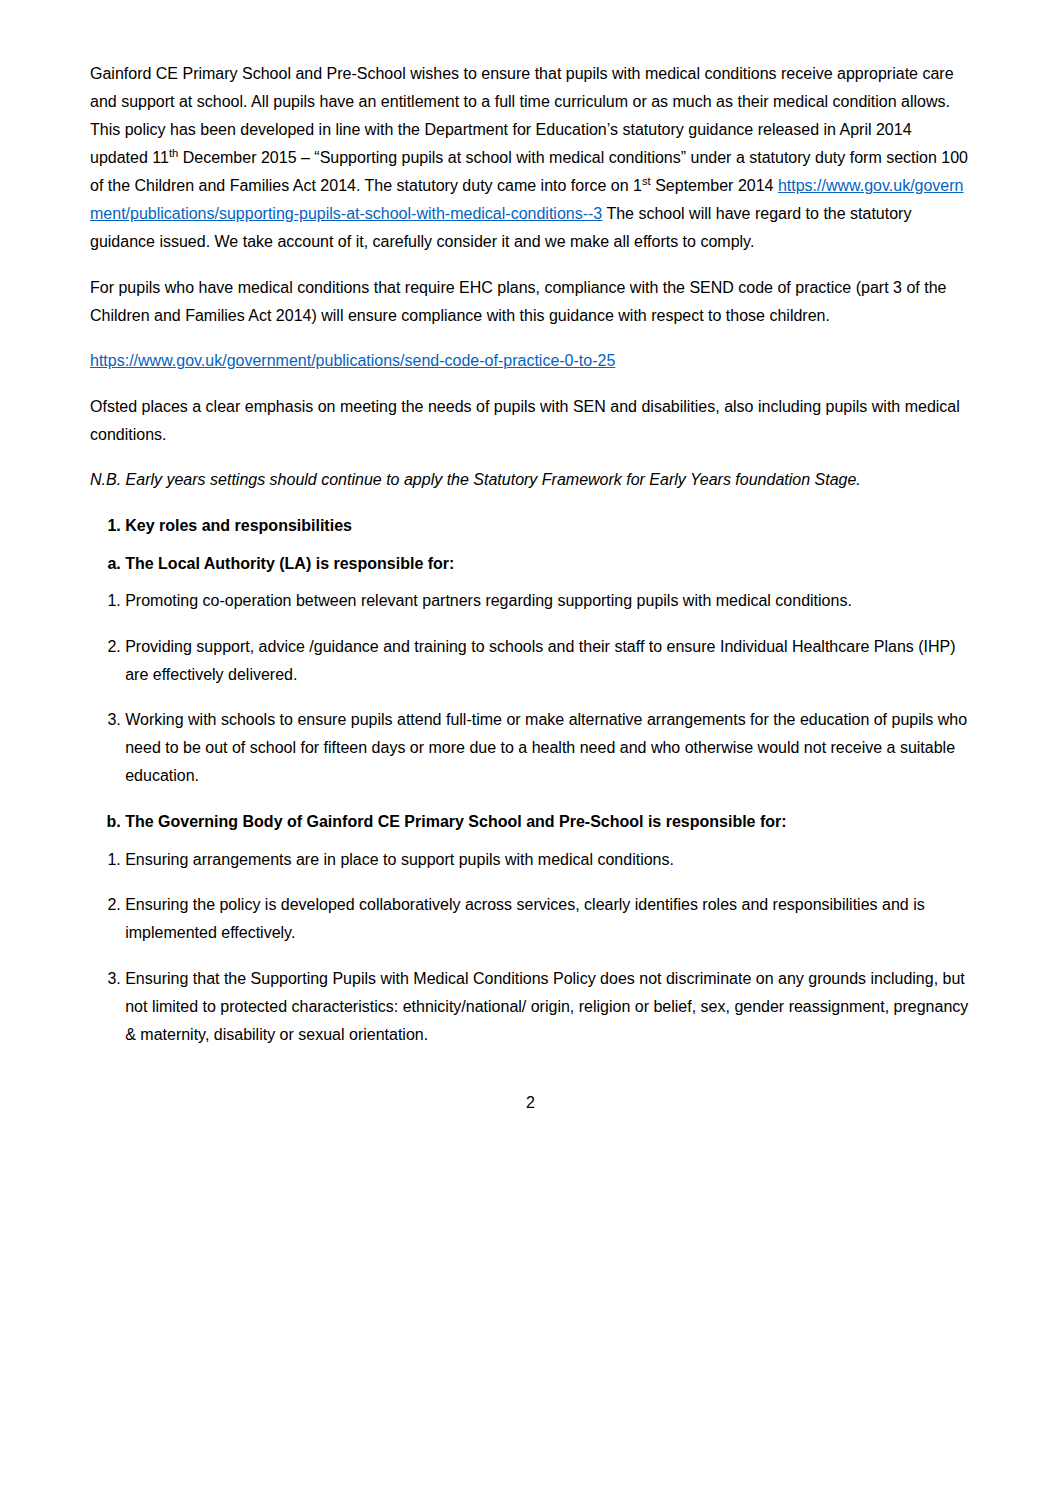Gainford CE Primary School and Pre-School wishes to ensure that pupils with medical conditions receive appropriate care and support at school. All pupils have an entitlement to a full time curriculum or as much as their medical condition allows. This policy has been developed in line with the Department for Education’s statutory guidance released in April 2014 updated 11th December 2015 – “Supporting pupils at school with medical conditions” under a statutory duty form section 100 of the Children and Families Act 2014. The statutory duty came into force on 1st September 2014 https://www.gov.uk/government/publications/supporting-pupils-at-school-with-medical-conditions--3 The school will have regard to the statutory guidance issued. We take account of it, carefully consider it and we make all efforts to comply.
For pupils who have medical conditions that require EHC plans, compliance with the SEND code of practice (part 3 of the Children and Families Act 2014) will ensure compliance with this guidance with respect to those children.
https://www.gov.uk/government/publications/send-code-of-practice-0-to-25
Ofsted places a clear emphasis on meeting the needs of pupils with SEN and disabilities, also including pupils with medical conditions.
N.B. Early years settings should continue to apply the Statutory Framework for Early Years foundation Stage.
Key roles and responsibilities
The Local Authority (LA) is responsible for:
Promoting co-operation between relevant partners regarding supporting pupils with medical conditions.
Providing support, advice /guidance and training to schools and their staff to ensure Individual Healthcare Plans (IHP) are effectively delivered.
Working with schools to ensure pupils attend full-time or make alternative arrangements for the education of pupils who need to be out of school for fifteen days or more due to a health need and who otherwise would not receive a suitable education.
The Governing Body of Gainford CE Primary School and Pre-School is responsible for:
Ensuring arrangements are in place to support pupils with medical conditions.
Ensuring the policy is developed collaboratively across services, clearly identifies roles and responsibilities and is implemented effectively.
Ensuring that the Supporting Pupils with Medical Conditions Policy does not discriminate on any grounds including, but not limited to protected characteristics: ethnicity/national/ origin, religion or belief, sex, gender reassignment, pregnancy & maternity, disability or sexual orientation.
2